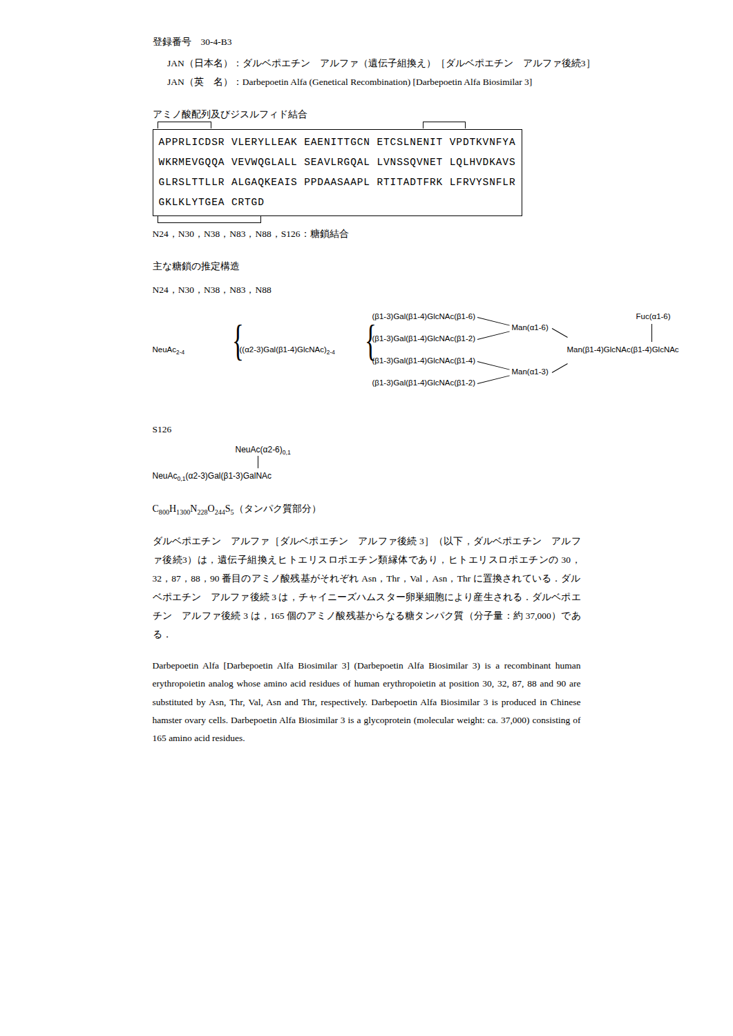登録番号　30-4-B3
JAN（日本名）：ダルベポエチン　アルファ（遺伝子組換え）［ダルベポエチン　アルファ後続3］
JAN（英　名）：Darbepoetin Alfa (Genetical Recombination) [Darbepoetin Alfa Biosimilar 3]
アミノ酸配列及びジスルフィド結合
APPRLICDSR VLERYLLEAK EAENITTGCN ETCSLNENIT VPDTKVNFYA
WKRMEVGQQA VEVWQGLALL SEAVLRGQAL LVNSSQVNET LQLHVDKAVS
GLRSLTTLLR ALGAQKEAIS PPDAASAAPL RTITADTFRK LFRVYSNFLR
GKLKLYTGEA CRTGD
N24，N30，N38，N83，N88，S126：糖鎖結合
主な糖鎖の推定構造
N24，N30，N38，N83，N88
NeuAc2-4 { ((α2-3)Gal(β1-4)GlcNAc)2-4 { (β1-3)Gal(β1-4)GlcNAc(β1-6) (β1-3)Gal(β1-4)GlcNAc(β1-2) (β1-3)Gal(β1-4)GlcNAc(β1-4) (β1-3)Gal(β1-4)GlcNAc(β1-2) Man(α1-6) Man(α1-3) Man(β1-4)GlcNAc(β1-4)GlcNAc Fuc(α1-6)
S126
NeuAc(α2-6)0,1 NeuAc0,1(α2-3)Gal(β1-3)GalNAc
C800H1300N228O244S5（タンパク質部分）
ダルベポエチン　アルファ［ダルベポエチン　アルファ後続 3］（以下，ダルベポエチン　アルファ後続3）は，遺伝子組換えヒトエリスロポエチン類縁体であり，ヒトエリスロポエチンの 30，32，87，88，90 番目のアミノ酸残基がそれぞれ Asn，Thr，Val，Asn，Thr に置換されている．ダルベポエチン　アルファ後続 3 は，チャイニーズハムスター卵巣細胞により産生される．ダルベポエチン　アルファ後続 3 は，165 個のアミノ酸残基からなる糖タンパク質（分子量：約 37,000）である．
Darbepoetin Alfa [Darbepoetin Alfa Biosimilar 3] (Darbepoetin Alfa Biosimilar 3) is a recombinant human erythropoietin analog whose amino acid residues of human erythropoietin at position 30, 32, 87, 88 and 90 are substituted by Asn, Thr, Val, Asn and Thr, respectively. Darbepoetin Alfa Biosimilar 3 is produced in Chinese hamster ovary cells. Darbepoetin Alfa Biosimilar 3 is a glycoprotein (molecular weight: ca. 37,000) consisting of 165 amino acid residues.